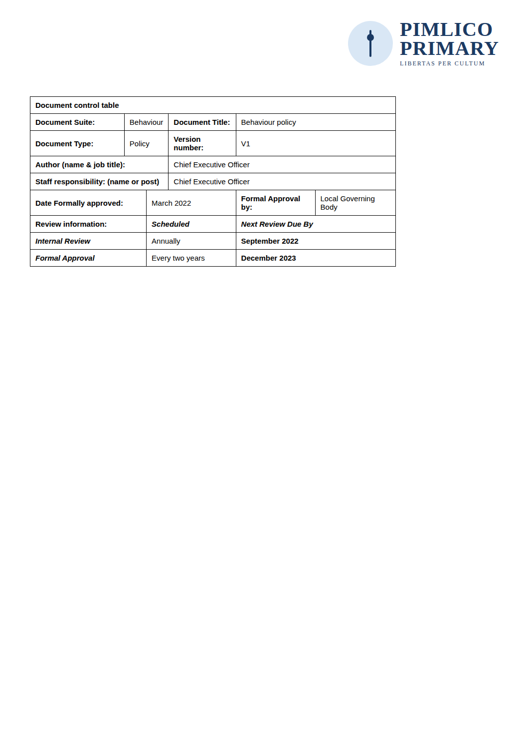PIMLICO PRIMARY LIBERTAS PER CULTUM
| Document control table |
| Document Suite: | Behaviour | Document Title: | Behaviour policy |
| Document Type: | Policy | Version number: | V1 |
| Author (name & job title): | Chief Executive Officer |
| Staff responsibility: (name or post) | Chief Executive Officer |
| Date Formally approved: | March 2022 | Formal Approval by: | Local Governing Body |
| Review information: | Scheduled | Next Review Due By |
| Internal Review | Annually | September 2022 |
| Formal Approval | Every two years | December 2023 |